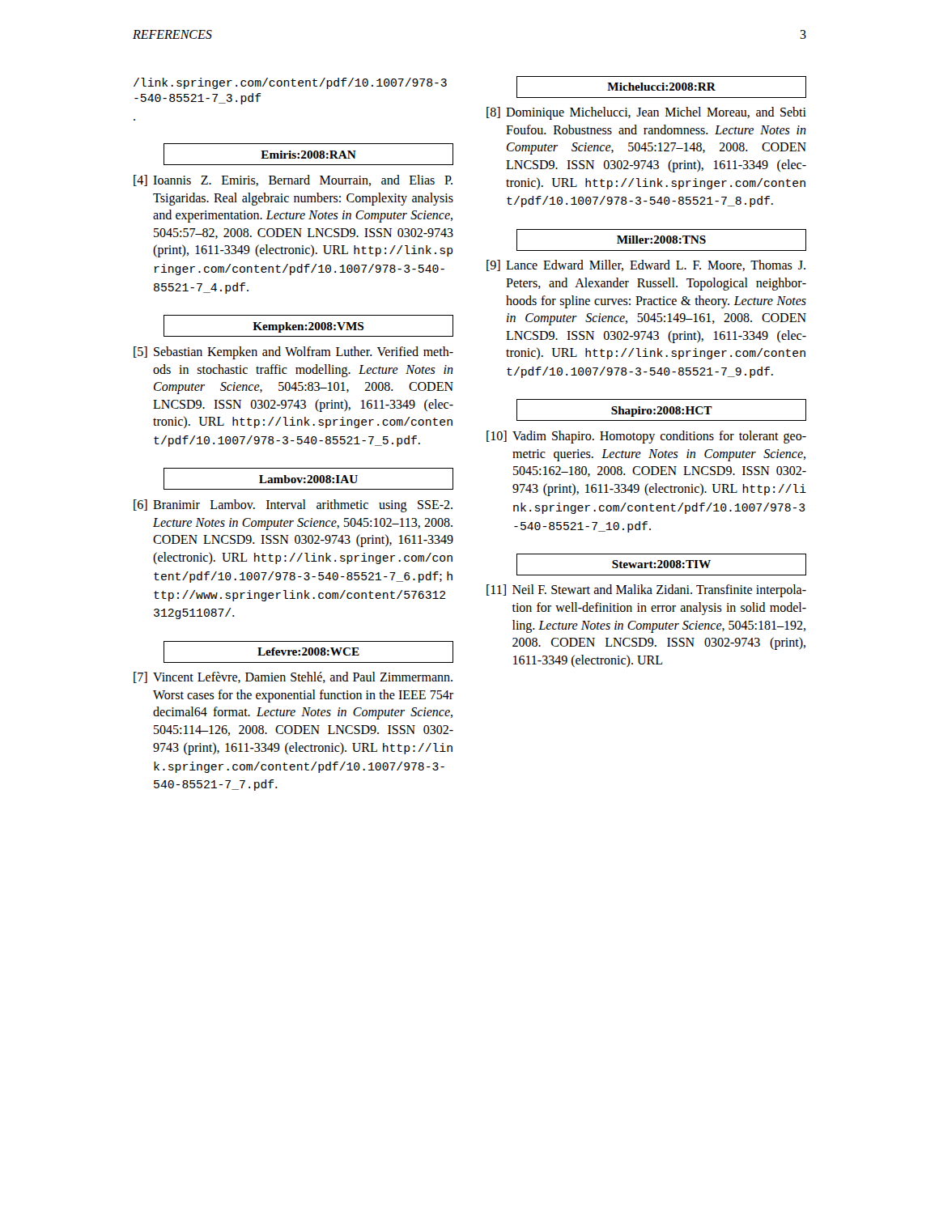REFERENCES 3
/link.springer.com/content/pdf/10.1007/978-3-540-85521-7_3.pdf.
Emiris:2008:RAN
[4] Ioannis Z. Emiris, Bernard Mourrain, and Elias P. Tsigaridas. Real algebraic numbers: Complexity analysis and experimentation. Lecture Notes in Computer Science, 5045:57–82, 2008. CODEN LNCSD9. ISSN 0302-9743 (print), 1611-3349 (electronic). URL http://link.springer.com/content/pdf/10.1007/978-3-540-85521-7_4.pdf.
Kempken:2008:VMS
[5] Sebastian Kempken and Wolfram Luther. Verified methods in stochastic traffic modelling. Lecture Notes in Computer Science, 5045:83–101, 2008. CODEN LNCSD9. ISSN 0302-9743 (print), 1611-3349 (electronic). URL http://link.springer.com/content/pdf/10.1007/978-3-540-85521-7_5.pdf.
Lambov:2008:IAU
[6] Branimir Lambov. Interval arithmetic using SSE-2. Lecture Notes in Computer Science, 5045:102–113, 2008. CODEN LNCSD9. ISSN 0302-9743 (print), 1611-3349 (electronic). URL http://link.springer.com/content/pdf/10.1007/978-3-540-85521-7_6.pdf; http://www.springerlink.com/content/576312312g511087/.
Lefevre:2008:WCE
[7] Vincent Lefèvre, Damien Stehlé, and Paul Zimmermann. Worst cases for the exponential function in the IEEE 754r decimal64 format. Lecture Notes in Computer Science, 5045:114–126, 2008. CODEN LNCSD9. ISSN 0302-9743 (print), 1611-3349 (electronic). URL http://link.springer.com/content/pdf/10.1007/978-3-540-85521-7_7.pdf.
Michelucci:2008:RR
[8] Dominique Michelucci, Jean Michel Moreau, and Sebti Foufou. Robustness and randomness. Lecture Notes in Computer Science, 5045:127–148, 2008. CODEN LNCSD9. ISSN 0302-9743 (print), 1611-3349 (electronic). URL http://link.springer.com/content/pdf/10.1007/978-3-540-85521-7_8.pdf.
Miller:2008:TNS
[9] Lance Edward Miller, Edward L. F. Moore, Thomas J. Peters, and Alexander Russell. Topological neighborhoods for spline curves: Practice & theory. Lecture Notes in Computer Science, 5045:149–161, 2008. CODEN LNCSD9. ISSN 0302-9743 (print), 1611-3349 (electronic). URL http://link.springer.com/content/pdf/10.1007/978-3-540-85521-7_9.pdf.
Shapiro:2008:HCT
[10] Vadim Shapiro. Homotopy conditions for tolerant geometric queries. Lecture Notes in Computer Science, 5045:162–180, 2008. CODEN LNCSD9. ISSN 0302-9743 (print), 1611-3349 (electronic). URL http://link.springer.com/content/pdf/10.1007/978-3-540-85521-7_10.pdf.
Stewart:2008:TIW
[11] Neil F. Stewart and Malika Zidani. Transfinite interpolation for well-definition in error analysis in solid modelling. Lecture Notes in Computer Science, 5045:181–192, 2008. CODEN LNCSD9. ISSN 0302-9743 (print), 1611-3349 (electronic). URL